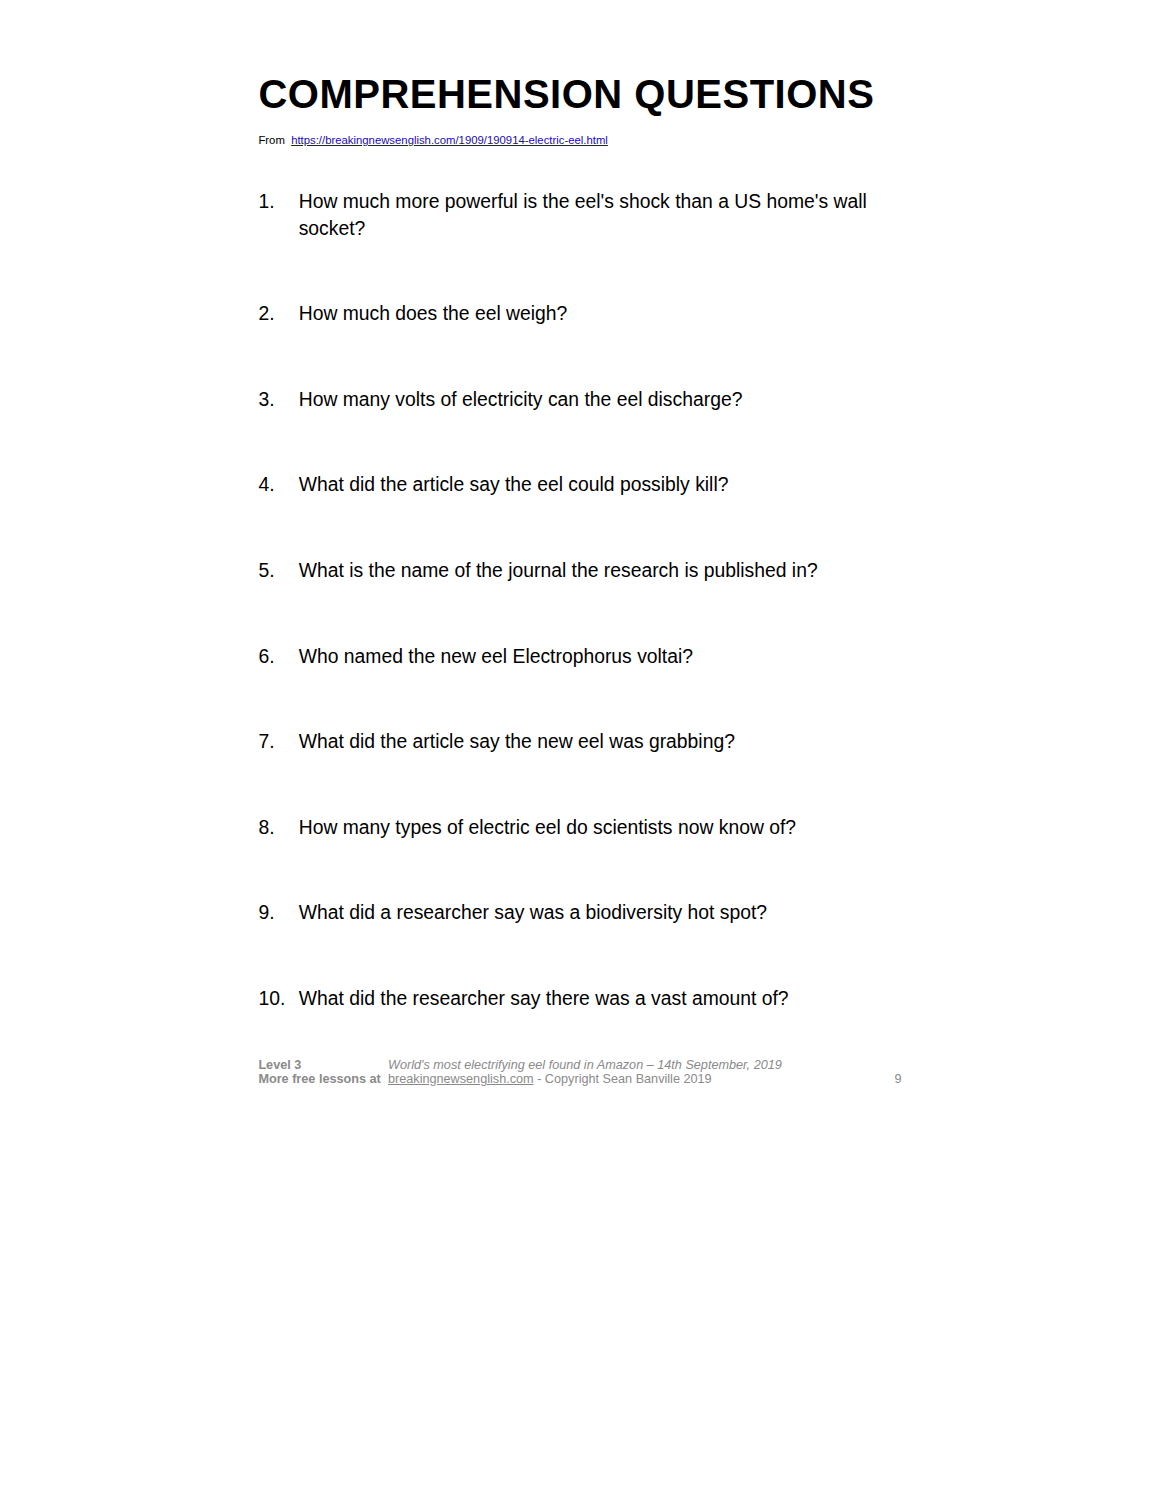COMPREHENSION QUESTIONS
From https://breakingnewsenglish.com/1909/190914-electric-eel.html
How much more powerful is the eel's shock than a US home's wall socket?
How much does the eel weigh?
How many volts of electricity can the eel discharge?
What did the article say the eel could possibly kill?
What is the name of the journal the research is published in?
Who named the new eel Electrophorus voltai?
What did the article say the new eel was grabbing?
How many types of electric eel do scientists now know of?
What did a researcher say was a biodiversity hot spot?
What did the researcher say there was a vast amount of?
Level 3
World's most electrifying eel found in Amazon – 14th September, 2019
More free lessons at
breakingnewsenglish.com - Copyright Sean Banville 2019
9